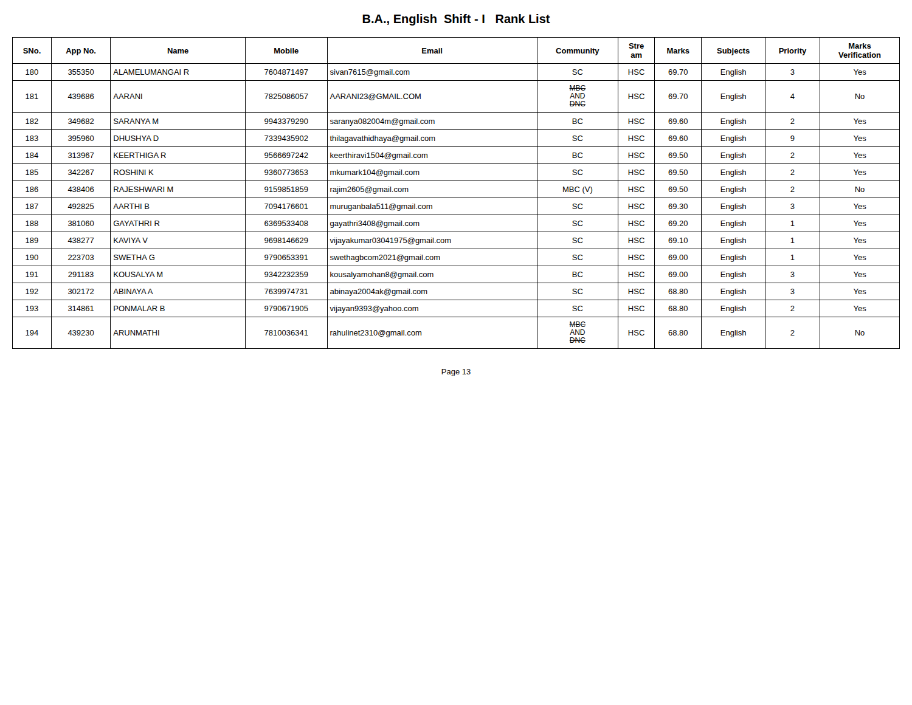B.A., English Shift - I Rank List
| SNo. | App No. | Name | Mobile | Email | Community | Stre am | Marks | Subjects | Priority | Marks Verification |
| --- | --- | --- | --- | --- | --- | --- | --- | --- | --- | --- |
| 180 | 355350 | ALAMELUMANGAI R | 7604871497 | sivan7615@gmail.com | SC | HSC | 69.70 | English | 3 | Yes |
| 181 | 439686 | AARANI | 7825086057 | AARANI23@GMAIL.COM | MBC AND DNC | HSC | 69.70 | English | 4 | No |
| 182 | 349682 | SARANYA M | 9943379290 | saranya082004m@gmail.com | BC | HSC | 69.60 | English | 2 | Yes |
| 183 | 395960 | DHUSHYA D | 7339435902 | thilagavathidhaya@gmail.com | SC | HSC | 69.60 | English | 9 | Yes |
| 184 | 313967 | KEERTHIGA R | 9566697242 | keerthiravi1504@gmail.com | BC | HSC | 69.50 | English | 2 | Yes |
| 185 | 342267 | ROSHINI K | 9360773653 | mkumark104@gmail.com | SC | HSC | 69.50 | English | 2 | Yes |
| 186 | 438406 | RAJESHWARI M | 9159851859 | rajim2605@gmail.com | MBC (V) | HSC | 69.50 | English | 2 | No |
| 187 | 492825 | AARTHI B | 7094176601 | muruganbala511@gmail.com | SC | HSC | 69.30 | English | 3 | Yes |
| 188 | 381060 | GAYATHRI R | 6369533408 | gayathri3408@gmail.com | SC | HSC | 69.20 | English | 1 | Yes |
| 189 | 438277 | KAVIYA V | 9698146629 | vijayakumar03041975@gmail.com | SC | HSC | 69.10 | English | 1 | Yes |
| 190 | 223703 | SWETHA G | 9790653391 | swethagbcom2021@gmail.com | SC | HSC | 69.00 | English | 1 | Yes |
| 191 | 291183 | KOUSALYA M | 9342232359 | kousalyamohan8@gmail.com | BC | HSC | 69.00 | English | 3 | Yes |
| 192 | 302172 | ABINAYA A | 7639974731 | abinaya2004ak@gmail.com | SC | HSC | 68.80 | English | 3 | Yes |
| 193 | 314861 | PONMALAR B | 9790671905 | vijayan9393@yahoo.com | SC | HSC | 68.80 | English | 2 | Yes |
| 194 | 439230 | ARUNMATHI | 7810036341 | rahulinet2310@gmail.com | MBC AND DNC | HSC | 68.80 | English | 2 | No |
Page 13